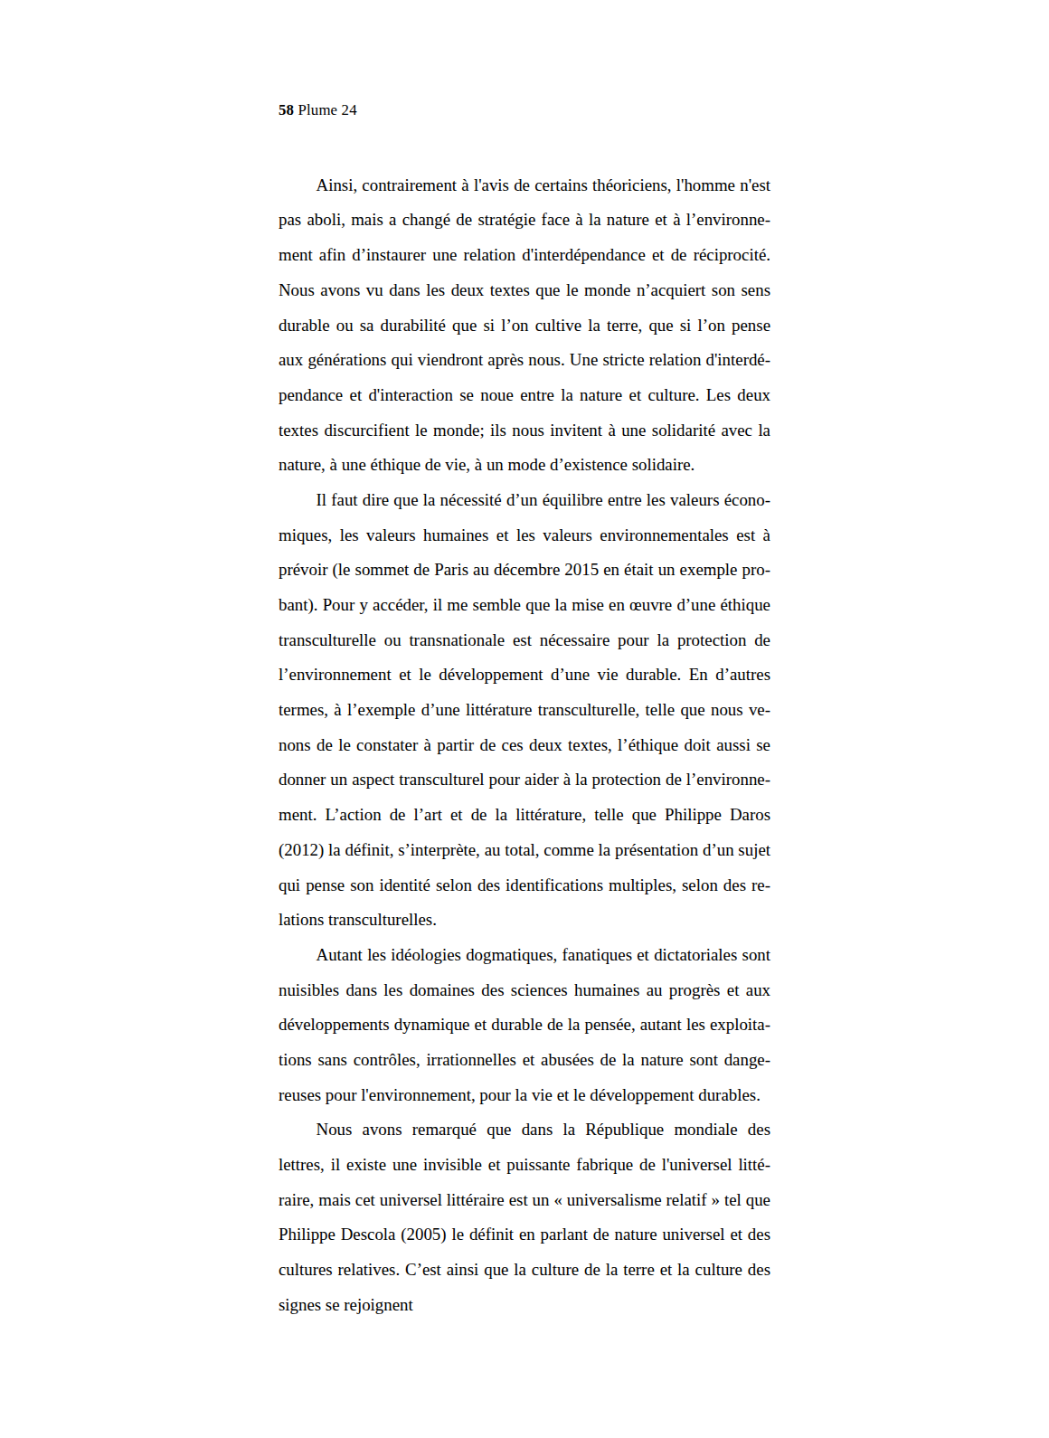58 Plume 24
Ainsi, contrairement à l'avis de certains théoriciens, l'homme n'est pas aboli, mais a changé de stratégie face à la nature et à l’environnement afin d’instaurer une relation d'interdépendance et de réciprocité. Nous avons vu dans les deux textes que le monde n’acquiert son sens durable ou sa durabilité que si l’on cultive la terre, que si l’on pense aux générations qui viendront après nous. Une stricte relation d'interdépendance et d'interaction se noue entre la nature et culture. Les deux textes discurcifient le monde; ils nous invitent à une solidarité avec la nature, à une éthique de vie, à un mode d’existence solidaire.
Il faut dire que la nécessité d’un équilibre entre les valeurs économiques, les valeurs humaines et les valeurs environnementales est à prévoir (le sommet de Paris au décembre 2015 en était un exemple probant). Pour y accéder, il me semble que la mise en œuvre d’une éthique transculturelle ou transnationale est nécessaire pour la protection de l’environnement et le développement d’une vie durable. En d’autres termes, à l’exemple d’une littérature transculturelle, telle que nous venons de le constater à partir de ces deux textes, l’éthique doit aussi se donner un aspect transculturel pour aider à la protection de l’environnement. L’action de l’art et de la littérature, telle que Philippe Daros (2012) la définit, s’interprète, au total, comme la présentation d’un sujet qui pense son identité selon des identifications multiples, selon des relations transculturelles.
Autant les idéologies dogmatiques, fanatiques et dictatoriales sont nuisibles dans les domaines des sciences humaines au progrès et aux développements dynamique et durable de la pensée, autant les exploitations sans contrôles, irrationnelles et abusées de la nature sont dangereuses pour l'environnement, pour la vie et le développement durables.
Nous avons remarqué que dans la République mondiale des lettres, il existe une invisible et puissante fabrique de l'universel littéraire, mais cet universel littéraire est un « universalisme relatif » tel que Philippe Descola (2005) le définit en parlant de nature universel et des cultures relatives. C’est ainsi que la culture de la terre et la culture des signes se rejoignent